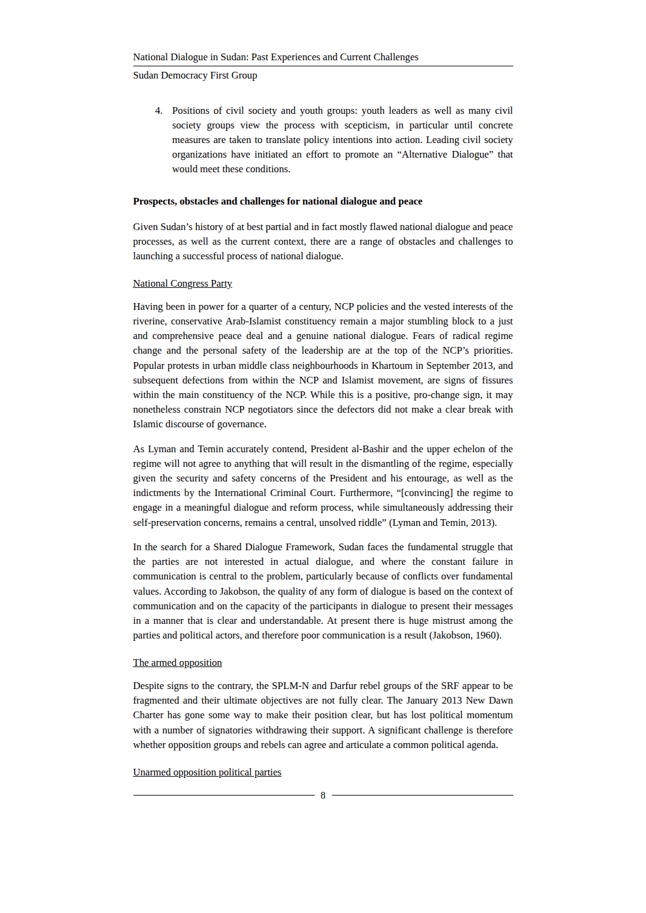National Dialogue in Sudan: Past Experiences and Current Challenges
Sudan Democracy First Group
Positions of civil society and youth groups: youth leaders as well as many civil society groups view the process with scepticism, in particular until concrete measures are taken to translate policy intentions into action. Leading civil society organizations have initiated an effort to promote an “Alternative Dialogue” that would meet these conditions.
Prospects, obstacles and challenges for national dialogue and peace
Given Sudan’s history of at best partial and in fact mostly flawed national dialogue and peace processes, as well as the current context, there are a range of obstacles and challenges to launching a successful process of national dialogue.
National Congress Party
Having been in power for a quarter of a century, NCP policies and the vested interests of the riverine, conservative Arab-Islamist constituency remain a major stumbling block to a just and comprehensive peace deal and a genuine national dialogue. Fears of radical regime change and the personal safety of the leadership are at the top of the NCP’s priorities. Popular protests in urban middle class neighbourhoods in Khartoum in September 2013, and subsequent defections from within the NCP and Islamist movement, are signs of fissures within the main constituency of the NCP. While this is a positive, pro-change sign, it may nonetheless constrain NCP negotiators since the defectors did not make a clear break with Islamic discourse of governance.
As Lyman and Temin accurately contend, President al-Bashir and the upper echelon of the regime will not agree to anything that will result in the dismantling of the regime, especially given the security and safety concerns of the President and his entourage, as well as the indictments by the International Criminal Court. Furthermore, “[convincing] the regime to engage in a meaningful dialogue and reform process, while simultaneously addressing their self-preservation concerns, remains a central, unsolved riddle” (Lyman and Temin, 2013).
In the search for a Shared Dialogue Framework, Sudan faces the fundamental struggle that the parties are not interested in actual dialogue, and where the constant failure in communication is central to the problem, particularly because of conflicts over fundamental values. According to Jakobson, the quality of any form of dialogue is based on the context of communication and on the capacity of the participants in dialogue to present their messages in a manner that is clear and understandable. At present there is huge mistrust among the parties and political actors, and therefore poor communication is a result (Jakobson, 1960).
The armed opposition
Despite signs to the contrary, the SPLM-N and Darfur rebel groups of the SRF appear to be fragmented and their ultimate objectives are not fully clear. The January 2013 New Dawn Charter has gone some way to make their position clear, but has lost political momentum with a number of signatories withdrawing their support. A significant challenge is therefore whether opposition groups and rebels can agree and articulate a common political agenda.
Unarmed opposition political parties
8